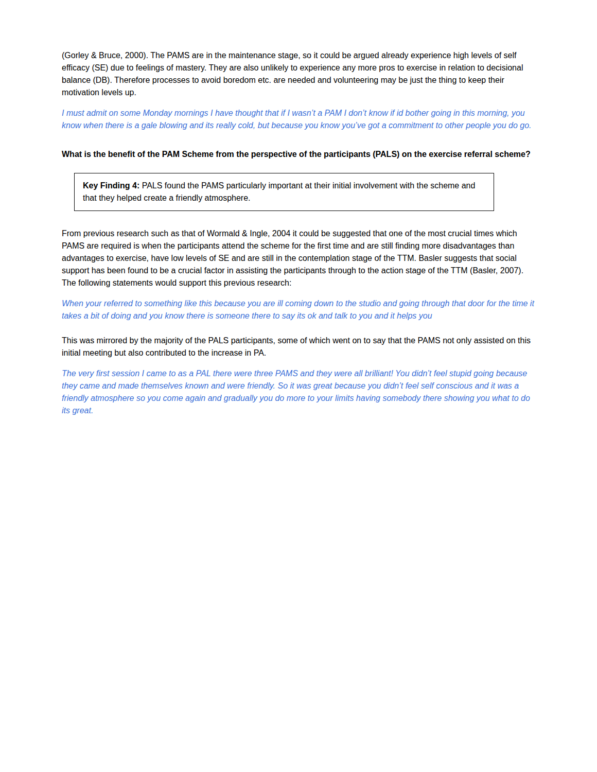(Gorley & Bruce, 2000). The PAMS are in the maintenance stage, so it could be argued already experience high levels of self efficacy (SE) due to feelings of mastery. They are also unlikely to experience any more pros to exercise in relation to decisional balance (DB). Therefore processes to avoid boredom etc. are needed and volunteering may be just the thing to keep their motivation levels up.
I must admit on some Monday mornings I have thought that if I wasn’t a PAM I don’t know if id bother going in this morning, you know when there is a gale blowing and its really cold, but because you know you’ve got a commitment to other people you do go.
What is the benefit of the PAM Scheme from the perspective of the participants (PALS) on the exercise referral scheme?
Key Finding 4: PALS found the PAMS particularly important at their initial involvement with the scheme and that they helped create a friendly atmosphere.
From previous research such as that of Wormald & Ingle, 2004 it could be suggested that one of the most crucial times which PAMS are required is when the participants attend the scheme for the first time and are still finding more disadvantages than advantages to exercise, have low levels of SE and are still in the contemplation stage of the TTM. Basler suggests that social support has been found to be a crucial factor in assisting the participants through to the action stage of the TTM (Basler, 2007). The following statements would support this previous research:
When your referred to something like this because you are ill coming down to the studio and going through that door for the time it takes a bit of doing and you know there is someone there to say its ok and talk to you and it helps you
This was mirrored by the majority of the PALS participants, some of which went on to say that the PAMS not only assisted on this initial meeting but also contributed to the increase in PA.
The very first session I came to as a PAL there were three PAMS and they were all brilliant! You didn’t feel stupid going because they came and made themselves known and were friendly. So it was great because you didn’t feel self conscious and it was a friendly atmosphere so you come again and gradually you do more to your limits having somebody there showing you what to do its great.